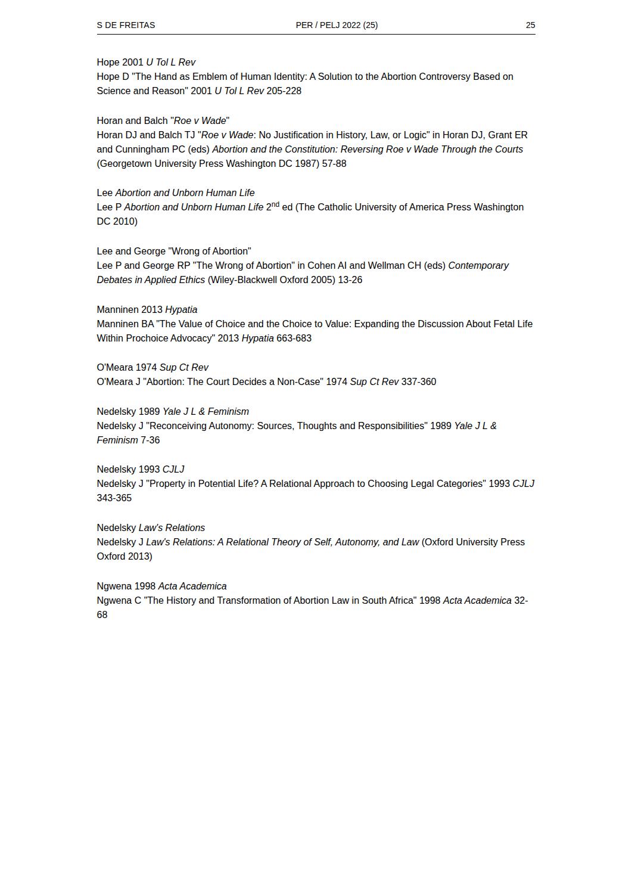S de Freitas PER / PELJ 2022 (25) 25
Hope 2001 U Tol L Rev
Hope D "The Hand as Emblem of Human Identity: A Solution to the Abortion Controversy Based on Science and Reason" 2001 U Tol L Rev 205-228
Horan and Balch "Roe v Wade"
Horan DJ and Balch TJ "Roe v Wade: No Justification in History, Law, or Logic" in Horan DJ, Grant ER and Cunningham PC (eds) Abortion and the Constitution: Reversing Roe v Wade Through the Courts (Georgetown University Press Washington DC 1987) 57-88
Lee Abortion and Unborn Human Life
Lee P Abortion and Unborn Human Life 2nd ed (The Catholic University of America Press Washington DC 2010)
Lee and George "Wrong of Abortion"
Lee P and George RP "The Wrong of Abortion" in Cohen AI and Wellman CH (eds) Contemporary Debates in Applied Ethics (Wiley-Blackwell Oxford 2005) 13-26
Manninen 2013 Hypatia
Manninen BA "The Value of Choice and the Choice to Value: Expanding the Discussion About Fetal Life Within Prochoice Advocacy" 2013 Hypatia 663-683
O'Meara 1974 Sup Ct Rev
O'Meara J "Abortion: The Court Decides a Non-Case" 1974 Sup Ct Rev 337-360
Nedelsky 1989 Yale J L & Feminism
Nedelsky J "Reconceiving Autonomy: Sources, Thoughts and Responsibilities" 1989 Yale J L & Feminism 7-36
Nedelsky 1993 CJLJ
Nedelsky J "Property in Potential Life? A Relational Approach to Choosing Legal Categories" 1993 CJLJ 343-365
Nedelsky Law's Relations
Nedelsky J Law's Relations: A Relational Theory of Self, Autonomy, and Law (Oxford University Press Oxford 2013)
Ngwena 1998 Acta Academica
Ngwena C "The History and Transformation of Abortion Law in South Africa" 1998 Acta Academica 32-68